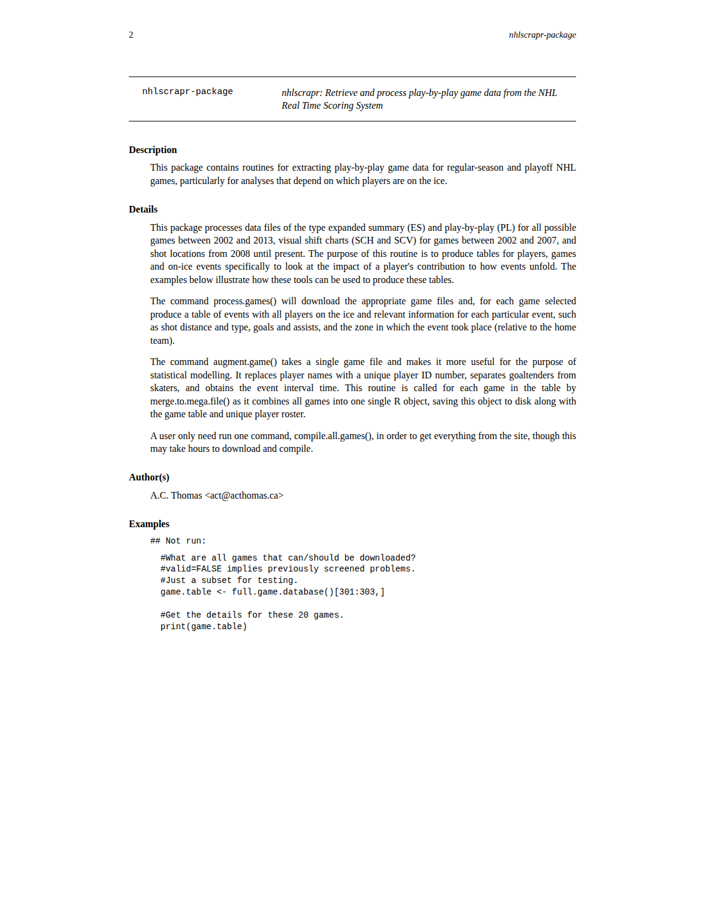2 nhlscrapr-package
| nhlscrapr-package | nhlscrapr: Retrieve and process play-by-play game data from the NHL Real Time Scoring System |
Description
This package contains routines for extracting play-by-play game data for regular-season and playoff NHL games, particularly for analyses that depend on which players are on the ice.
Details
This package processes data files of the type expanded summary (ES) and play-by-play (PL) for all possible games between 2002 and 2013, visual shift charts (SCH and SCV) for games between 2002 and 2007, and shot locations from 2008 until present. The purpose of this routine is to produce tables for players, games and on-ice events specifically to look at the impact of a player's contribution to how events unfold. The examples below illustrate how these tools can be used to produce these tables.
The command process.games() will download the appropriate game files and, for each game selected produce a table of events with all players on the ice and relevant information for each particular event, such as shot distance and type, goals and assists, and the zone in which the event took place (relative to the home team).
The command augment.game() takes a single game file and makes it more useful for the purpose of statistical modelling. It replaces player names with a unique player ID number, separates goaltenders from skaters, and obtains the event interval time. This routine is called for each game in the table by merge.to.mega.file() as it combines all games into one single R object, saving this object to disk along with the game table and unique player roster.
A user only need run one command, compile.all.games(), in order to get everything from the site, though this may take hours to download and compile.
Author(s)
A.C. Thomas <act@acthomas.ca>
Examples
## Not run: 
#What are all games that can/should be downloaded?
#valid=FALSE implies previously screened problems.
#Just a subset for testing.
game.table <- full.game.database()[301:303,]

#Get the details for these 20 games.
print(game.table)